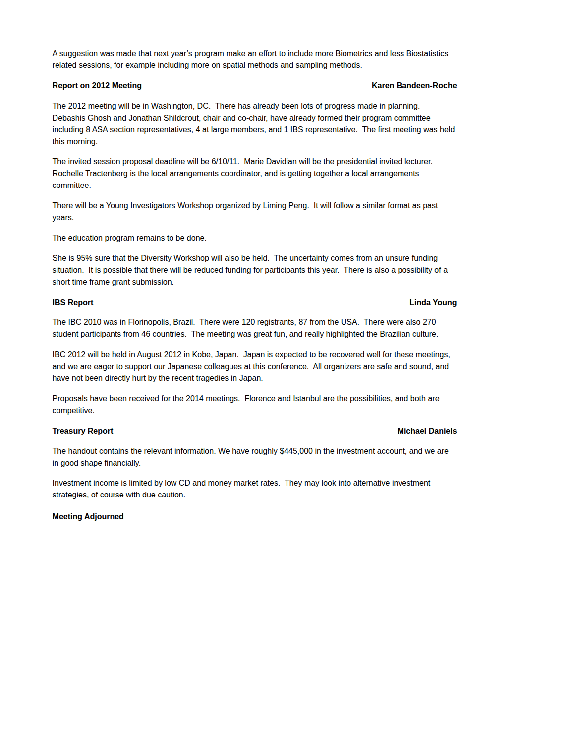A suggestion was made that next year’s program make an effort to include more Biometrics and less Biostatistics related sessions, for example including more on spatial methods and sampling methods.
Report on 2012 Meeting Karen Bandeen-Roche
The 2012 meeting will be in Washington, DC. There has already been lots of progress made in planning. Debashis Ghosh and Jonathan Shildcrout, chair and co-chair, have already formed their program committee including 8 ASA section representatives, 4 at large members, and 1 IBS representative. The first meeting was held this morning.
The invited session proposal deadline will be 6/10/11. Marie Davidian will be the presidential invited lecturer. Rochelle Tractenberg is the local arrangements coordinator, and is getting together a local arrangements committee.
There will be a Young Investigators Workshop organized by Liming Peng. It will follow a similar format as past years.
The education program remains to be done.
She is 95% sure that the Diversity Workshop will also be held. The uncertainty comes from an unsure funding situation. It is possible that there will be reduced funding for participants this year. There is also a possibility of a short time frame grant submission.
IBS Report Linda Young
The IBC 2010 was in Florinopolis, Brazil. There were 120 registrants, 87 from the USA. There were also 270 student participants from 46 countries. The meeting was great fun, and really highlighted the Brazilian culture.
IBC 2012 will be held in August 2012 in Kobe, Japan. Japan is expected to be recovered well for these meetings, and we are eager to support our Japanese colleagues at this conference. All organizers are safe and sound, and have not been directly hurt by the recent tragedies in Japan.
Proposals have been received for the 2014 meetings. Florence and Istanbul are the possibilities, and both are competitive.
Treasury Report Michael Daniels
The handout contains the relevant information. We have roughly $445,000 in the investment account, and we are in good shape financially.
Investment income is limited by low CD and money market rates. They may look into alternative investment strategies, of course with due caution.
Meeting Adjourned